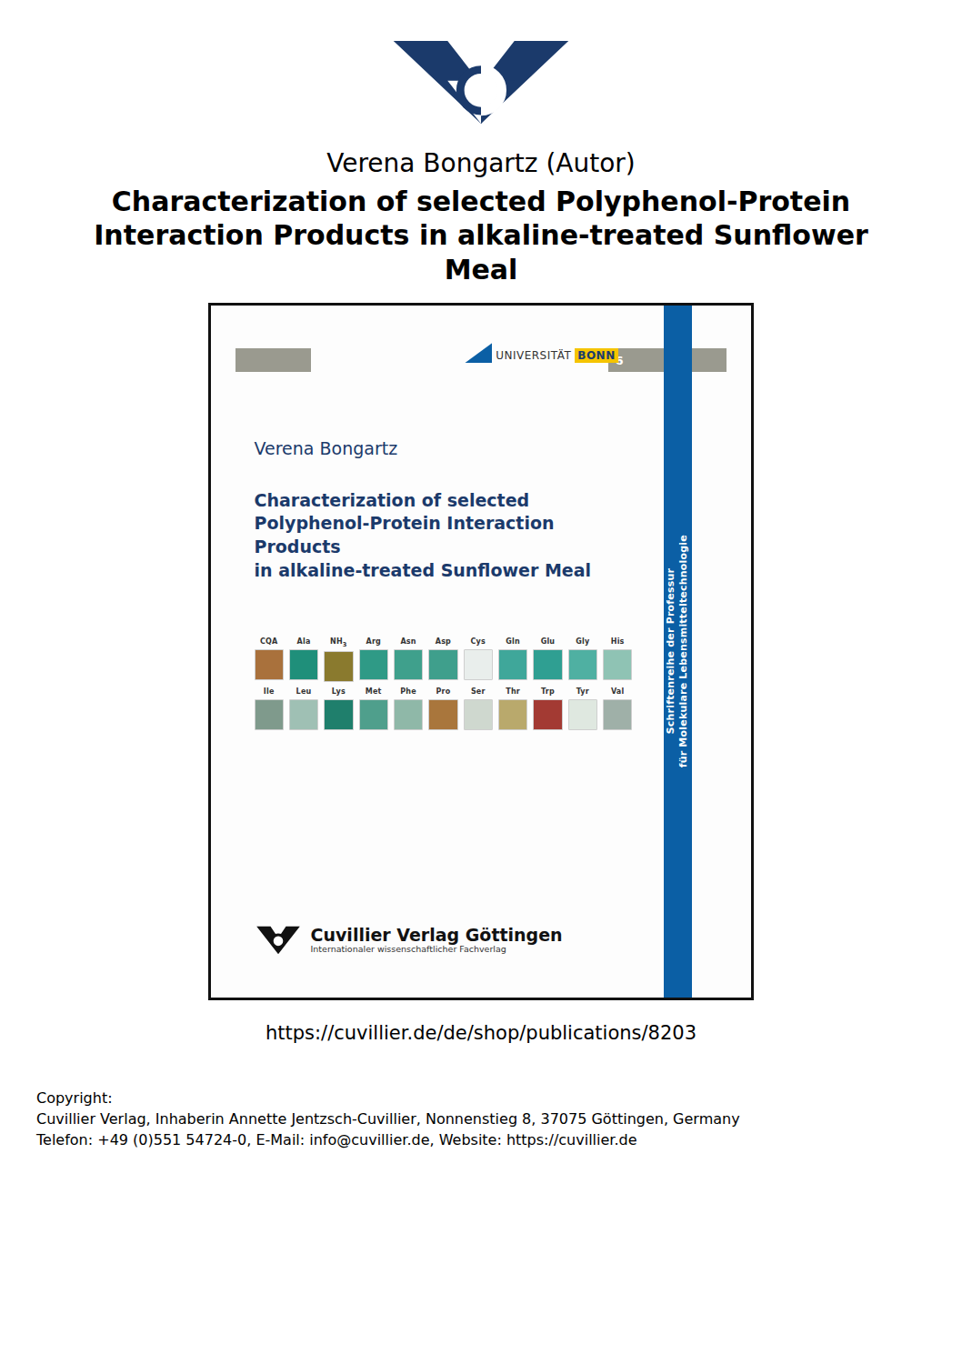Verena Bongartz (Autor)
Characterization of selected Polyphenol-Protein
Interaction Products in alkaline-treated Sunflower
Meal
6
Schriftenreihe der Professur
für Molekulare Lebensmitteltechnologie
UNIVERSITÄT BONN
Verena Bongartz
Characterization of selected
Polyphenol-Protein Interaction Products
in alkaline-treated Sunflower Meal
CQA
Ala
NH3
Arg
Asn
Asp
Cys
Gln
Glu
Gly
His
Ile
Leu
Lys
Met
Phe
Pro
Ser
Thr
Trp
Tyr
Val
Cuvillier Verlag Göttingen
Internationaler wissenschaftlicher Fachverlag
https://cuvillier.de/de/shop/publications/8203
Copyright:
Cuvillier Verlag, Inhaberin Annette Jentzsch-Cuvillier, Nonnenstieg 8, 37075 Göttingen, Germany
Telefon: +49 (0)551 54724-0, E-Mail: info@cuvillier.de, Website: https://cuvillier.de